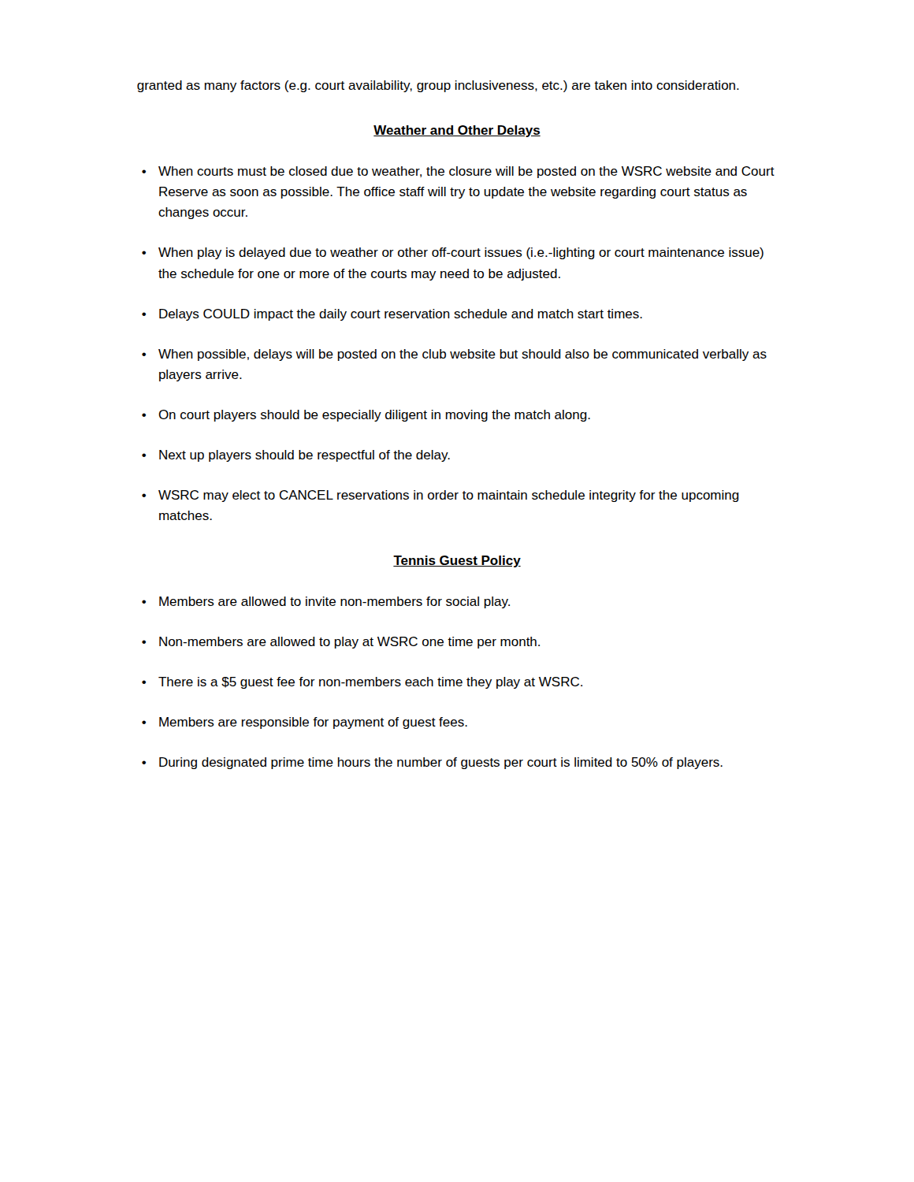granted as many factors (e.g. court availability, group inclusiveness, etc.) are taken into consideration.
Weather and Other Delays
When courts must be closed due to weather, the closure will be posted on the WSRC website and Court Reserve as soon as possible. The office staff will try to update the website regarding court status as changes occur.
When play is delayed due to weather or other off-court issues (i.e.-lighting or court maintenance issue) the schedule for one or more of the courts may need to be adjusted.
Delays COULD impact the daily court reservation schedule and match start times.
When possible, delays will be posted on the club website but should also be communicated verbally as players arrive.
On court players should be especially diligent in moving the match along.
Next up players should be respectful of the delay.
WSRC may elect to CANCEL reservations in order to maintain schedule integrity for the upcoming matches.
Tennis Guest Policy
Members are allowed to invite non-members for social play.
Non-members are allowed to play at WSRC one time per month.
There is a $5 guest fee for non-members each time they play at WSRC.
Members are responsible for payment of guest fees.
During designated prime time hours the number of guests per court is limited to 50% of players.